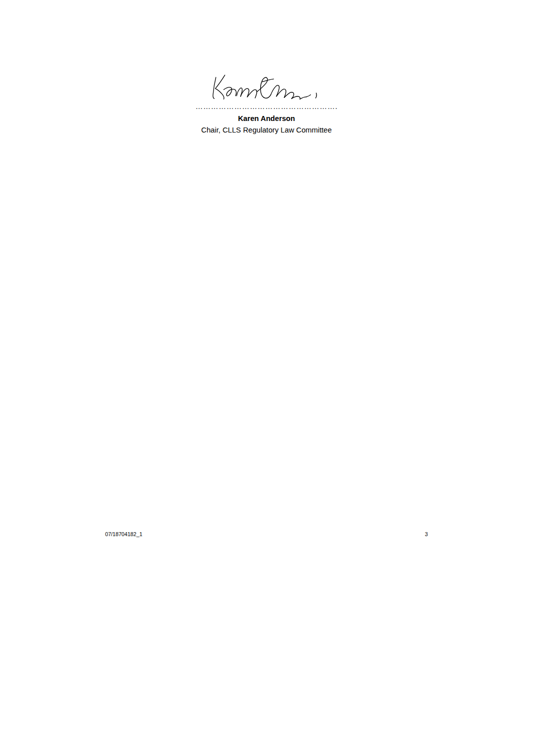……………………………………………….
Karen Anderson
Chair, CLLS Regulatory Law Committee
07/18704182_1 3